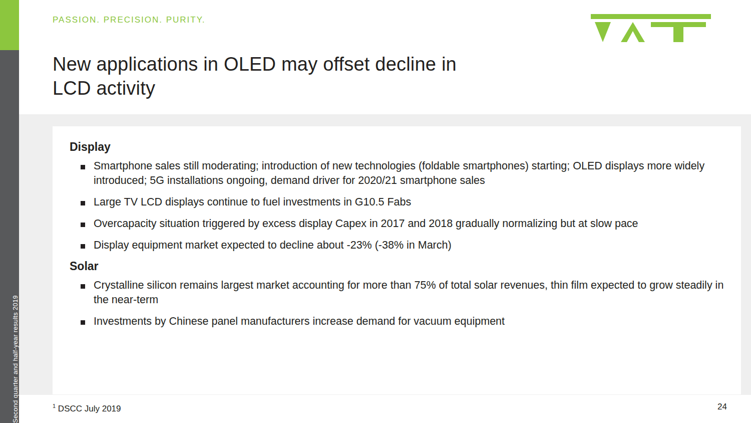Second quarter and half-year results 2019
PASSION. PRECISION. PURITY.
New applications in OLED may offset decline in
LCD activity
Display
Smartphone sales still moderating; introduction of new technologies (foldable smartphones) starting; OLED displays more widely introduced; 5G installations ongoing, demand driver for 2020/21 smartphone sales
Large TV LCD displays continue to fuel investments in G10.5 Fabs
Overcapacity situation triggered by excess display Capex in 2017 and 2018 gradually normalizing but at slow pace
Display equipment market expected to decline about -23% (-38% in March)
Solar
Crystalline silicon remains largest market accounting for more than 75% of total solar revenues, thin film expected to grow steadily in the near-term
Investments by Chinese panel manufacturers increase demand for vacuum equipment
1 DSCC July 2019
24